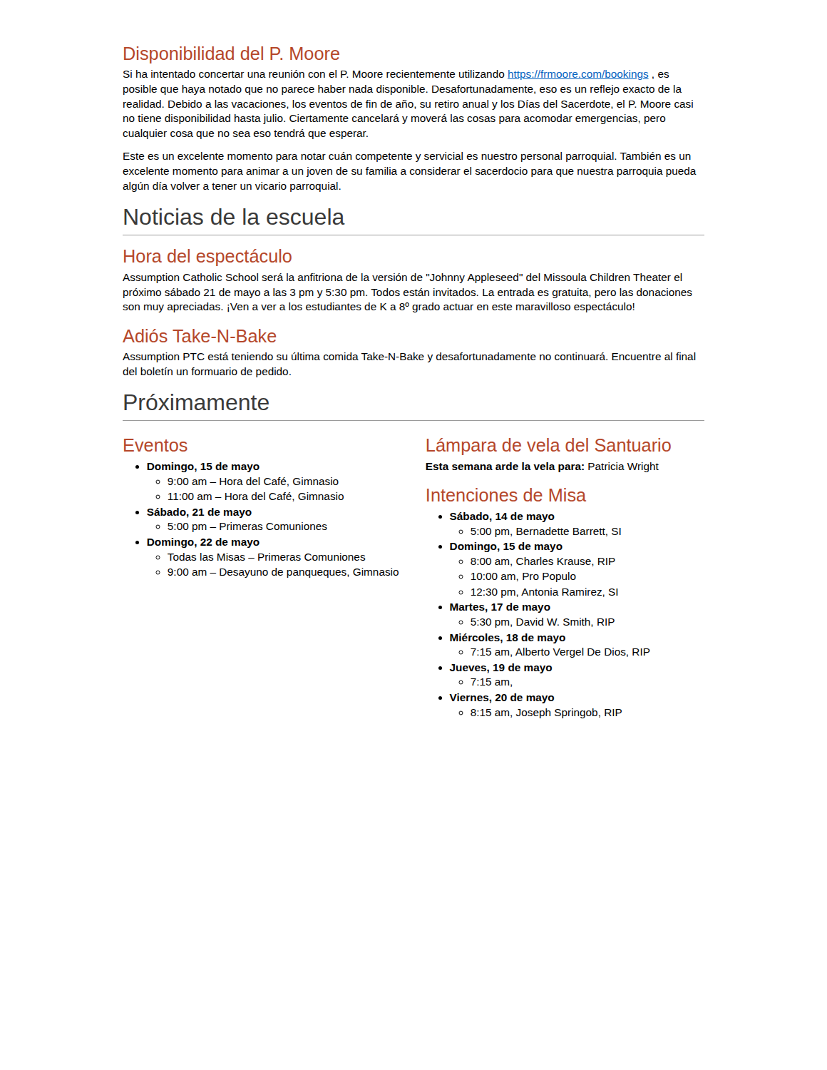Disponibilidad del P. Moore
Si ha intentado concertar una reunión con el P. Moore recientemente utilizando https://frmoore.com/bookings , es posible que haya notado que no parece haber nada disponible. Desafortunadamente, eso es un reflejo exacto de la realidad. Debido a las vacaciones, los eventos de fin de año, su retiro anual y los Días del Sacerdote, el P. Moore casi no tiene disponibilidad hasta julio. Ciertamente cancelará y moverá las cosas para acomodar emergencias, pero cualquier cosa que no sea eso tendrá que esperar.
Este es un excelente momento para notar cuán competente y servicial es nuestro personal parroquial. También es un excelente momento para animar a un joven de su familia a considerar el sacerdocio para que nuestra parroquia pueda algún día volver a tener un vicario parroquial.
Noticias de la escuela
Hora del espectáculo
Assumption Catholic School será la anfitriona de la versión de "Johnny Appleseed" del Missoula Children Theater el próximo sábado 21 de mayo a las 3 pm y 5:30 pm. Todos están invitados. La entrada es gratuita, pero las donaciones son muy apreciadas. ¡Ven a ver a los estudiantes de K a 8º grado actuar en este maravilloso espectáculo!
Adiós Take-N-Bake
Assumption PTC está teniendo su última comida Take-N-Bake y desafortunadamente no continuará. Encuentre al final del boletín un formuario de pedido.
Próximamente
Eventos
Domingo, 15 de mayo
9:00 am – Hora del Café, Gimnasio
11:00 am – Hora del Café, Gimnasio
Sábado, 21 de mayo
5:00 pm – Primeras Comuniones
Domingo, 22 de mayo
Todas las Misas – Primeras Comuniones
9:00 am – Desayuno de panqueques, Gimnasio
Lámpara de vela del Santuario
Esta semana arde la vela para: Patricia Wright
Intenciones de Misa
Sábado, 14 de mayo
5:00 pm, Bernadette Barrett, SI
Domingo, 15 de mayo
8:00 am, Charles Krause, RIP
10:00 am, Pro Populo
12:30 pm, Antonia Ramirez, SI
Martes, 17 de mayo
5:30 pm, David W. Smith, RIP
Miércoles, 18 de mayo
7:15 am, Alberto Vergel De Dios, RIP
Jueves, 19 de mayo
7:15 am,
Viernes, 20 de mayo
8:15 am, Joseph Springob, RIP